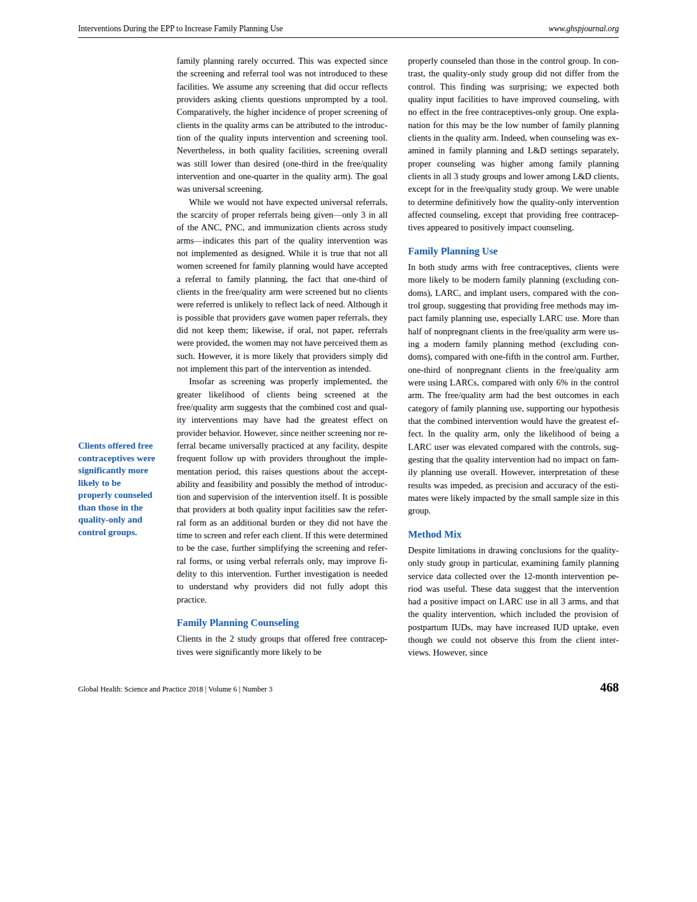Interventions During the EPP to Increase Family Planning Use www.ghspjournal.org
Clients offered free contraceptives were significantly more likely to be properly counseled than those in the quality-only and control groups.
family planning rarely occurred. This was expected since the screening and referral tool was not introduced to these facilities. We assume any screening that did occur reflects providers asking clients questions unprompted by a tool. Comparatively, the higher incidence of proper screening of clients in the quality arms can be attributed to the introduction of the quality inputs intervention and screening tool. Nevertheless, in both quality facilities, screening overall was still lower than desired (one-third in the free/quality intervention and one-quarter in the quality arm). The goal was universal screening.
While we would not have expected universal referrals, the scarcity of proper referrals being given—only 3 in all of the ANC, PNC, and immunization clients across study arms—indicates this part of the quality intervention was not implemented as designed. While it is true that not all women screened for family planning would have accepted a referral to family planning, the fact that one-third of clients in the free/quality arm were screened but no clients were referred is unlikely to reflect lack of need. Although it is possible that providers gave women paper referrals, they did not keep them; likewise, if oral, not paper, referrals were provided, the women may not have perceived them as such. However, it is more likely that providers simply did not implement this part of the intervention as intended.
Insofar as screening was properly implemented, the greater likelihood of clients being screened at the free/quality arm suggests that the combined cost and quality interventions may have had the greatest effect on provider behavior. However, since neither screening nor referral became universally practiced at any facility, despite frequent follow up with providers throughout the implementation period, this raises questions about the acceptability and feasibility and possibly the method of introduction and supervision of the intervention itself. It is possible that providers at both quality input facilities saw the referral form as an additional burden or they did not have the time to screen and refer each client. If this were determined to be the case, further simplifying the screening and referral forms, or using verbal referrals only, may improve fidelity to this intervention. Further investigation is needed to understand why providers did not fully adopt this practice.
Family Planning Counseling
Clients in the 2 study groups that offered free contraceptives were significantly more likely to be
properly counseled than those in the control group. In contrast, the quality-only study group did not differ from the control. This finding was surprising; we expected both quality input facilities to have improved counseling, with no effect in the free contraceptives-only group. One explanation for this may be the low number of family planning clients in the quality arm. Indeed, when counseling was examined in family planning and L&D settings separately, proper counseling was higher among family planning clients in all 3 study groups and lower among L&D clients, except for in the free/quality study group. We were unable to determine definitively how the quality-only intervention affected counseling, except that providing free contraceptives appeared to positively impact counseling.
Family Planning Use
In both study arms with free contraceptives, clients were more likely to be modern family planning (excluding condoms), LARC, and implant users, compared with the control group, suggesting that providing free methods may impact family planning use, especially LARC use. More than half of nonpregnant clients in the free/quality arm were using a modern family planning method (excluding condoms), compared with one-fifth in the control arm. Further, one-third of nonpregnant clients in the free/quality arm were using LARCs, compared with only 6% in the control arm. The free/quality arm had the best outcomes in each category of family planning use, supporting our hypothesis that the combined intervention would have the greatest effect. In the quality arm, only the likelihood of being a LARC user was elevated compared with the controls, suggesting that the quality intervention had no impact on family planning use overall. However, interpretation of these results was impeded, as precision and accuracy of the estimates were likely impacted by the small sample size in this group.
Method Mix
Despite limitations in drawing conclusions for the quality-only study group in particular, examining family planning service data collected over the 12-month intervention period was useful. These data suggest that the intervention had a positive impact on LARC use in all 3 arms, and that the quality intervention, which included the provision of postpartum IUDs, may have increased IUD uptake, even though we could not observe this from the client interviews. However, since
Global Health: Science and Practice 2018 | Volume 6 | Number 3 468